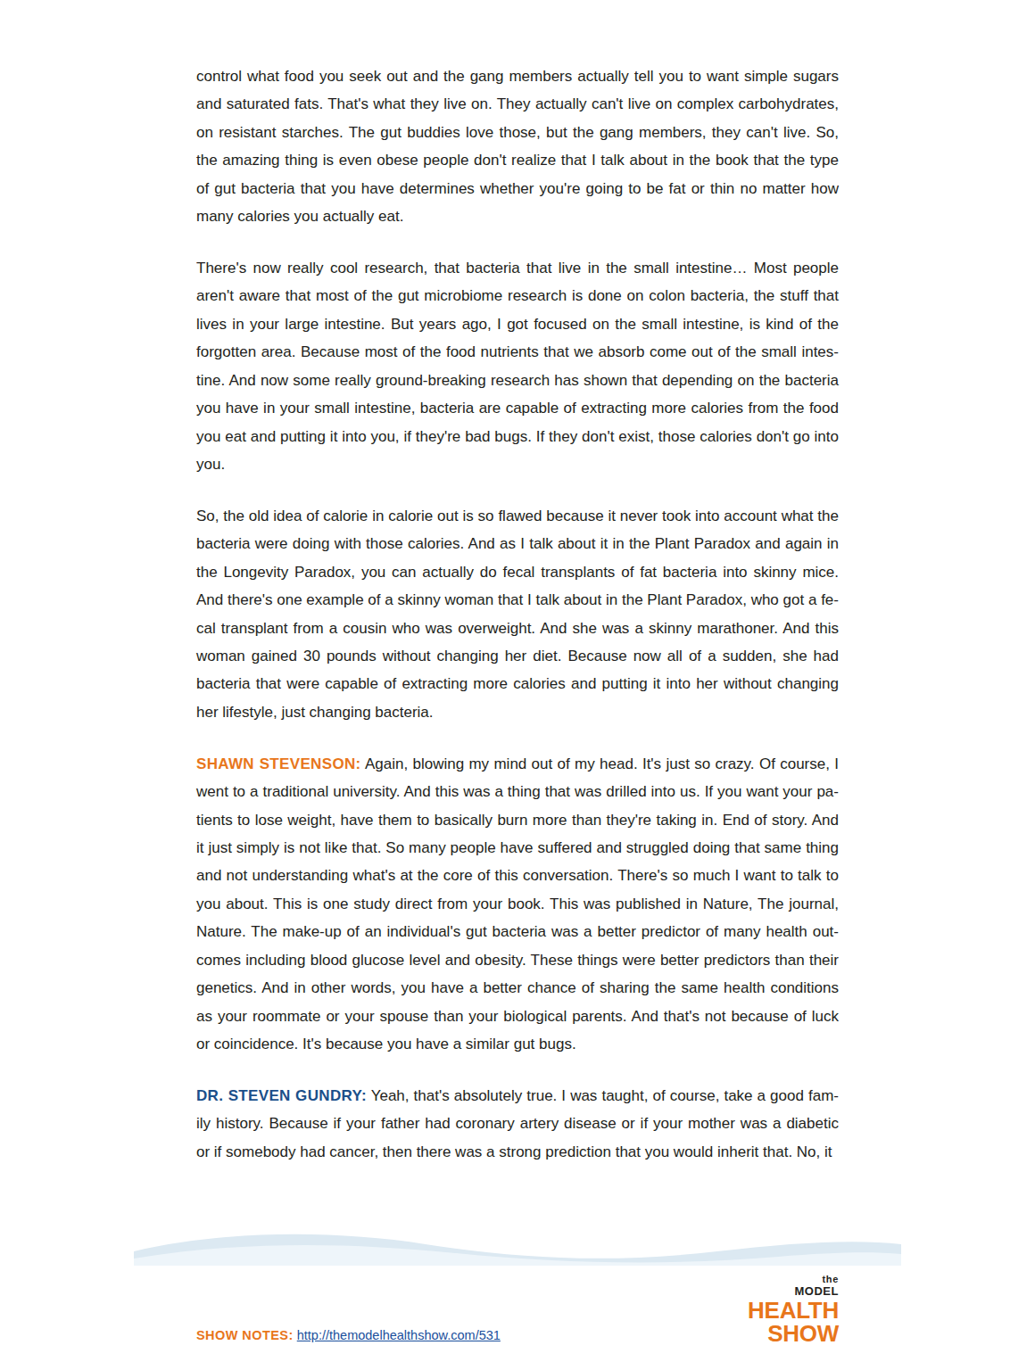control what food you seek out and the gang members actually tell you to want simple sugars and saturated fats. That's what they live on. They actually can't live on complex carbohydrates, on resistant starches. The gut buddies love those, but the gang members, they can't live. So, the amazing thing is even obese people don't realize that I talk about in the book that the type of gut bacteria that you have determines whether you're going to be fat or thin no matter how many calories you actually eat.
There's now really cool research, that bacteria that live in the small intestine… Most people aren't aware that most of the gut microbiome research is done on colon bacteria, the stuff that lives in your large intestine. But years ago, I got focused on the small intestine, is kind of the forgotten area. Because most of the food nutrients that we absorb come out of the small intestine. And now some really ground-breaking research has shown that depending on the bacteria you have in your small intestine, bacteria are capable of extracting more calories from the food you eat and putting it into you, if they're bad bugs. If they don't exist, those calories don't go into you.
So, the old idea of calorie in calorie out is so flawed because it never took into account what the bacteria were doing with those calories. And as I talk about it in the Plant Paradox and again in the Longevity Paradox, you can actually do fecal transplants of fat bacteria into skinny mice. And there's one example of a skinny woman that I talk about in the Plant Paradox, who got a fecal transplant from a cousin who was overweight. And she was a skinny marathoner. And this woman gained 30 pounds without changing her diet. Because now all of a sudden, she had bacteria that were capable of extracting more calories and putting it into her without changing her lifestyle, just changing bacteria.
SHAWN STEVENSON: Again, blowing my mind out of my head. It's just so crazy. Of course, I went to a traditional university. And this was a thing that was drilled into us. If you want your patients to lose weight, have them to basically burn more than they're taking in. End of story. And it just simply is not like that. So many people have suffered and struggled doing that same thing and not understanding what's at the core of this conversation. There's so much I want to talk to you about. This is one study direct from your book. This was published in Nature, The journal, Nature. The make-up of an individual's gut bacteria was a better predictor of many health outcomes including blood glucose level and obesity. These things were better predictors than their genetics. And in other words, you have a better chance of sharing the same health conditions as your roommate or your spouse than your biological parents. And that's not because of luck or coincidence. It's because you have a similar gut bugs.
DR. STEVEN GUNDRY: Yeah, that's absolutely true. I was taught, of course, take a good family history. Because if your father had coronary artery disease or if your mother was a diabetic or if somebody had cancer, then there was a strong prediction that you would inherit that. No, it
SHOW NOTES: http://themodelhealthshow.com/531
the MODEL HEALTH SHOW